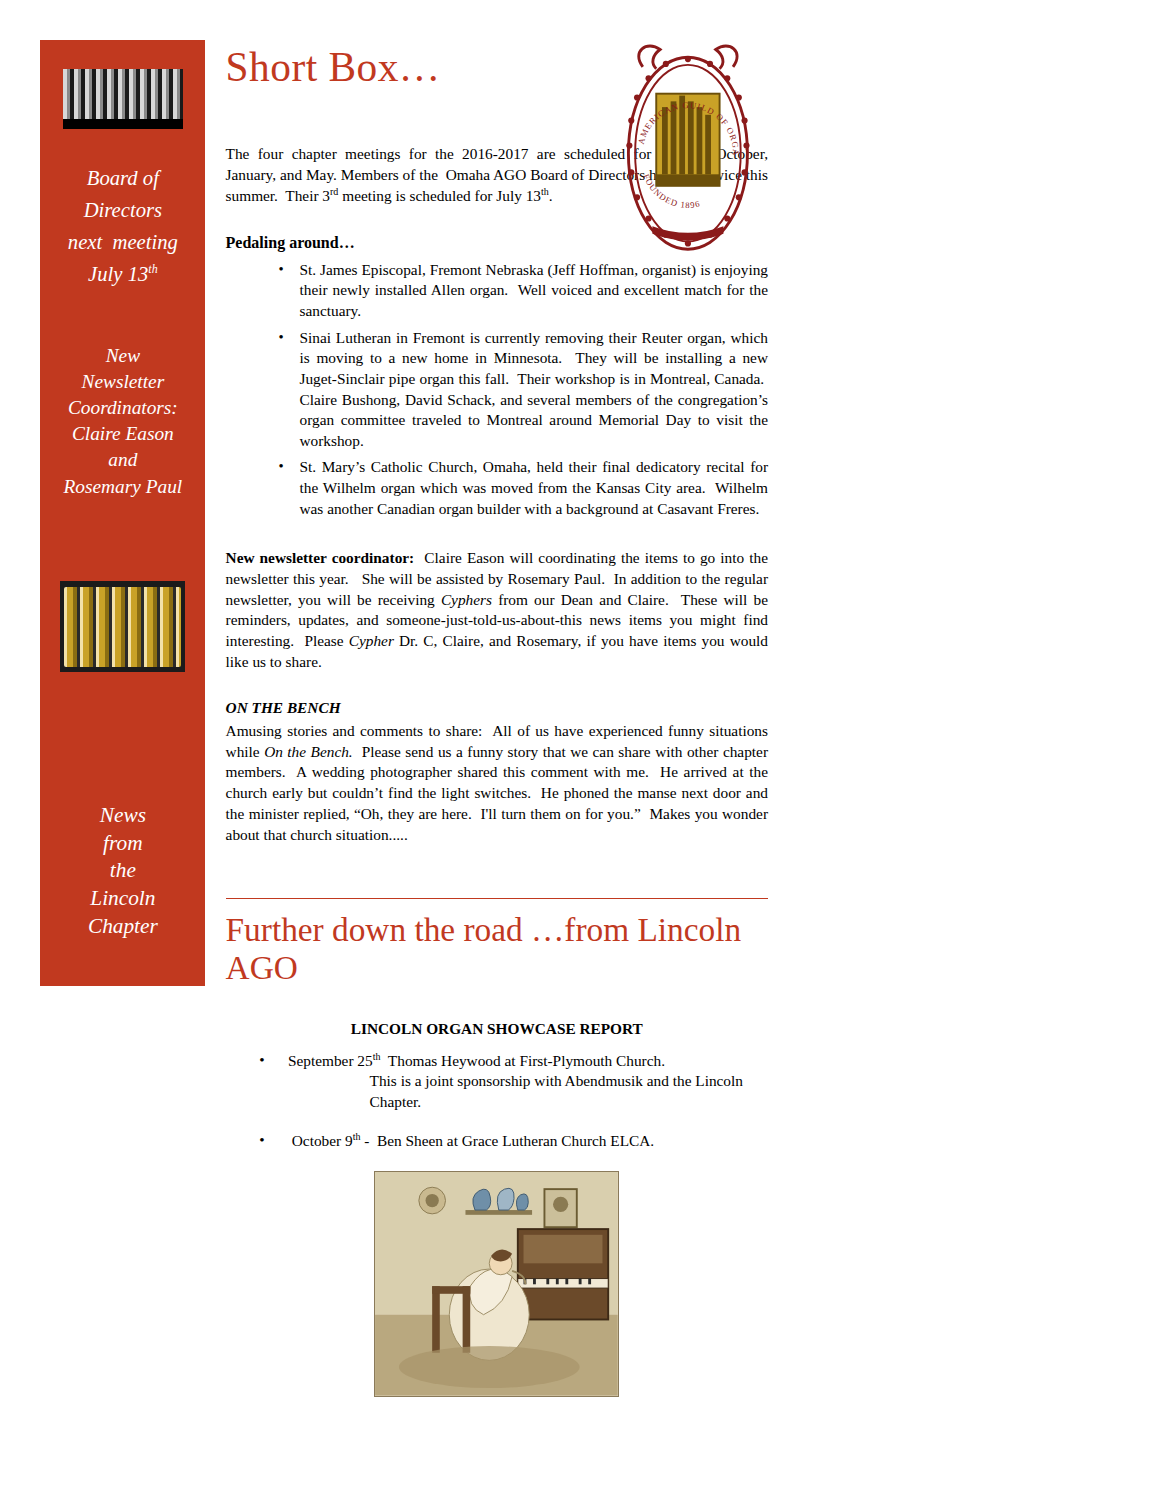Board of
Directors
next meeting
July 13th
New
Newsletter
Coordinators:
Claire Eason
and
Rosemary Paul
News
from
the
Lincoln
Chapter
AMERICAN GUILD OF ORGANISTS FOUNDED 1896
Short Box…
The four chapter meetings for the 2016-2017 are scheduled for August, October, January, and May. Members of the Omaha AGO Board of Directors have met twice this summer. Their 3rd meeting is scheduled for July 13th.
Pedaling around…
St. James Episcopal, Fremont Nebraska (Jeff Hoffman, organist) is enjoying their newly installed Allen organ. Well voiced and excellent match for the sanctuary.
Sinai Lutheran in Fremont is currently removing their Reuter organ, which is moving to a new home in Minnesota. They will be installing a new Juget-Sinclair pipe organ this fall. Their workshop is in Montreal, Canada. Claire Bushong, David Schack, and several members of the congregation’s organ committee traveled to Montreal around Memorial Day to visit the workshop.
St. Mary’s Catholic Church, Omaha, held their final dedicatory recital for the Wilhelm organ which was moved from the Kansas City area. Wilhelm was another Canadian organ builder with a background at Casavant Freres.
New newsletter coordinator: Claire Eason will coordinating the items to go into the newsletter this year. She will be assisted by Rosemary Paul. In addition to the regular newsletter, you will be receiving Cyphers from our Dean and Claire. These will be reminders, updates, and someone-just-told-us-about-this news items you might find interesting. Please Cypher Dr. C, Claire, and Rosemary, if you have items you would like us to share.
ON THE BENCH
Amusing stories and comments to share: All of us have experienced funny situations while On the Bench. Please send us a funny story that we can share with other chapter members. A wedding photographer shared this comment with me. He arrived at the church early but couldn’t find the light switches. He phoned the manse next door and the minister replied, “Oh, they are here. I'll turn them on for you.” Makes you wonder about that church situation.....
Further down the road …from Lincoln AGO
LINCOLN ORGAN SHOWCASE REPORT
September 25th Thomas Heywood at First-Plymouth Church. This is a joint sponsorship with Abendmusik and the Lincoln Chapter.
October 9th - Ben Sheen at Grace Lutheran Church ELCA.